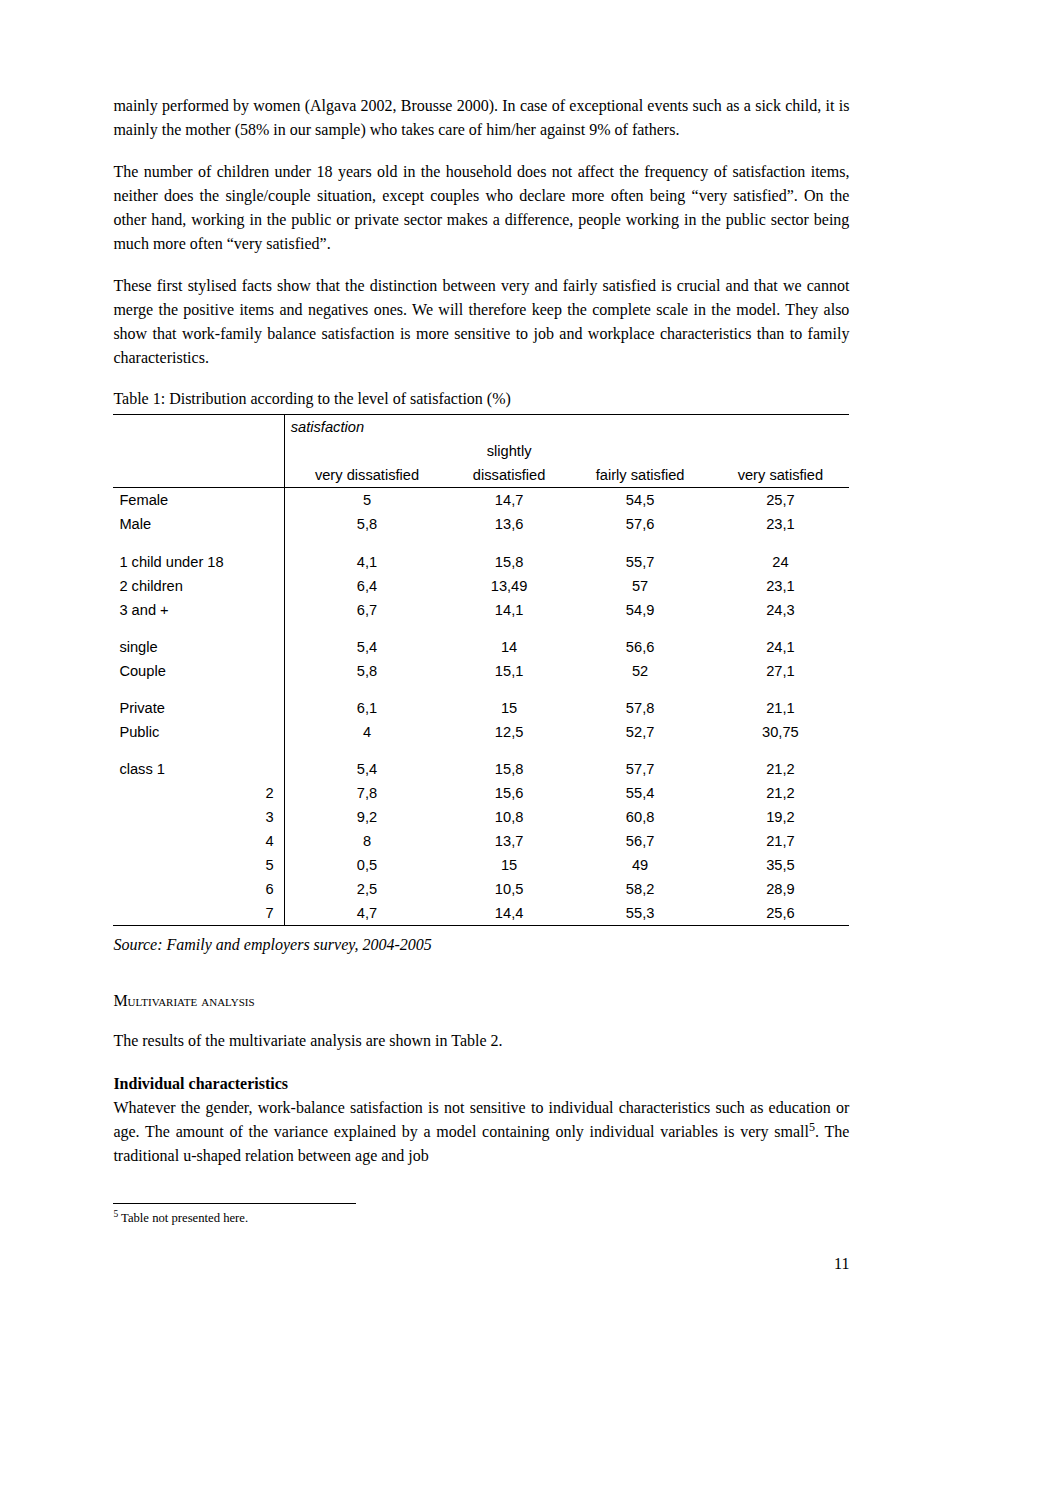mainly performed by women (Algava 2002, Brousse 2000). In case of exceptional events such as a sick child, it is mainly the mother (58% in our sample) who takes care of him/her against 9% of fathers.
The number of children under 18 years old in the household does not affect the frequency of satisfaction items, neither does the single/couple situation, except couples who declare more often being “very satisfied”. On the other hand, working in the public or private sector makes a difference, people working in the public sector being much more often “very satisfied”.
These first stylised facts show that the distinction between very and fairly satisfied is crucial and that we cannot merge the positive items and negatives ones. We will therefore keep the complete scale in the model. They also show that work-family balance satisfaction is more sensitive to job and workplace characteristics than to family characteristics.
Table 1: Distribution according to the level of satisfaction (%)
| | satisfaction |
| --- | --- |
| | | slightly | | |
| | very dissatisfied | dissatisfied | fairly satisfied | very satisfied |
| Female | 5 | 14,7 | 54,5 | 25,7 |
| Male | 5,8 | 13,6 | 57,6 | 23,1 |
| 1 child under 18 | 4,1 | 15,8 | 55,7 | 24 |
| 2 children | 6,4 | 13,49 | 57 | 23,1 |
| 3 and + | 6,7 | 14,1 | 54,9 | 24,3 |
| single | 5,4 | 14 | 56,6 | 24,1 |
| Couple | 5,8 | 15,1 | 52 | 27,1 |
| Private | 6,1 | 15 | 57,8 | 21,1 |
| Public | 4 | 12,5 | 52,7 | 30,75 |
| class 1 | 5,4 | 15,8 | 57,7 | 21,2 |
| 2 | 7,8 | 15,6 | 55,4 | 21,2 |
| 3 | 9,2 | 10,8 | 60,8 | 19,2 |
| 4 | 8 | 13,7 | 56,7 | 21,7 |
| 5 | 0,5 | 15 | 49 | 35,5 |
| 6 | 2,5 | 10,5 | 58,2 | 28,9 |
| 7 | 4,7 | 14,4 | 55,3 | 25,6 |
Source: Family and employers survey, 2004-2005
Multivariate analysis
The results of the multivariate analysis are shown in Table 2.
Individual characteristics
Whatever the gender, work-balance satisfaction is not sensitive to individual characteristics such as education or age. The amount of the variance explained by a model containing only individual variables is very small5. The traditional u-shaped relation between age and job
5 Table not presented here.
11